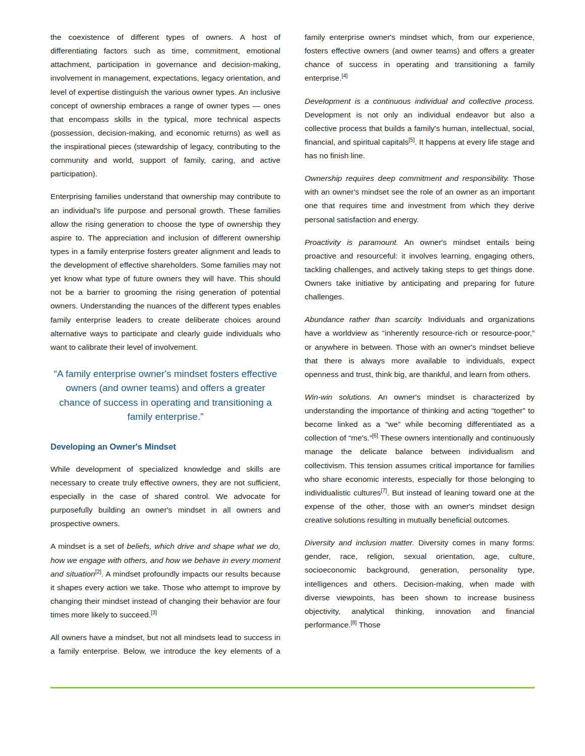the coexistence of different types of owners. A host of differentiating factors such as time, commitment, emotional attachment, participation in governance and decision-making, involvement in management, expectations, legacy orientation, and level of expertise distinguish the various owner types. An inclusive concept of ownership embraces a range of owner types — ones that encompass skills in the typical, more technical aspects (possession, decision-making, and economic returns) as well as the inspirational pieces (stewardship of legacy, contributing to the community and world, support of family, caring, and active participation).
Enterprising families understand that ownership may contribute to an individual's life purpose and personal growth. These families allow the rising generation to choose the type of ownership they aspire to. The appreciation and inclusion of different ownership types in a family enterprise fosters greater alignment and leads to the development of effective shareholders. Some families may not yet know what type of future owners they will have. This should not be a barrier to grooming the rising generation of potential owners. Understanding the nuances of the different types enables family enterprise leaders to create deliberate choices around alternative ways to participate and clearly guide individuals who want to calibrate their level of involvement.
“A family enterprise owner's mindset fosters effective owners (and owner teams) and offers a greater chance of success in operating and transitioning a family enterprise.”
Developing an Owner's Mindset
While development of specialized knowledge and skills are necessary to create truly effective owners, they are not sufficient, especially in the case of shared control. We advocate for purposefully building an owner's mindset in all owners and prospective owners.
A mindset is a set of beliefs, which drive and shape what we do, how we engage with others, and how we behave in every moment and situation[2]. A mindset profoundly impacts our results because it shapes every action we take. Those who attempt to improve by changing their mindset instead of changing their behavior are four times more likely to succeed.[3]
All owners have a mindset, but not all mindsets lead to success in a family enterprise. Below, we introduce the key elements of a family enterprise owner's mindset which, from our experience, fosters effective owners (and owner teams) and offers a greater chance of success in operating and transitioning a family enterprise.[4]
Development is a continuous individual and collective process. Development is not only an individual endeavor but also a collective process that builds a family's human, intellectual, social, financial, and spiritual capitals[5]. It happens at every life stage and has no finish line.
Ownership requires deep commitment and responsibility. Those with an owner's mindset see the role of an owner as an important one that requires time and investment from which they derive personal satisfaction and energy.
Proactivity is paramount. An owner's mindset entails being proactive and resourceful: it involves learning, engaging others, tackling challenges, and actively taking steps to get things done. Owners take initiative by anticipating and preparing for future challenges.
Abundance rather than scarcity. Individuals and organizations have a worldview as “inherently resource-rich or resource-poor,” or anywhere in between. Those with an owner's mindset believe that there is always more available to individuals, expect openness and trust, think big, are thankful, and learn from others.
Win-win solutions. An owner's mindset is characterized by understanding the importance of thinking and acting “together” to become linked as a “we” while becoming differentiated as a collection of “me's.”[6] These owners intentionally and continuously manage the delicate balance between individualism and collectivism. This tension assumes critical importance for families who share economic interests, especially for those belonging to individualistic cultures[7]. But instead of leaning toward one at the expense of the other, those with an owner's mindset design creative solutions resulting in mutually beneficial outcomes.
Diversity and inclusion matter. Diversity comes in many forms: gender, race, religion, sexual orientation, age, culture, socioeconomic background, generation, personality type, intelligences and others. Decision-making, when made with diverse viewpoints, has been shown to increase business objectivity, analytical thinking, innovation and financial performance.[8] Those